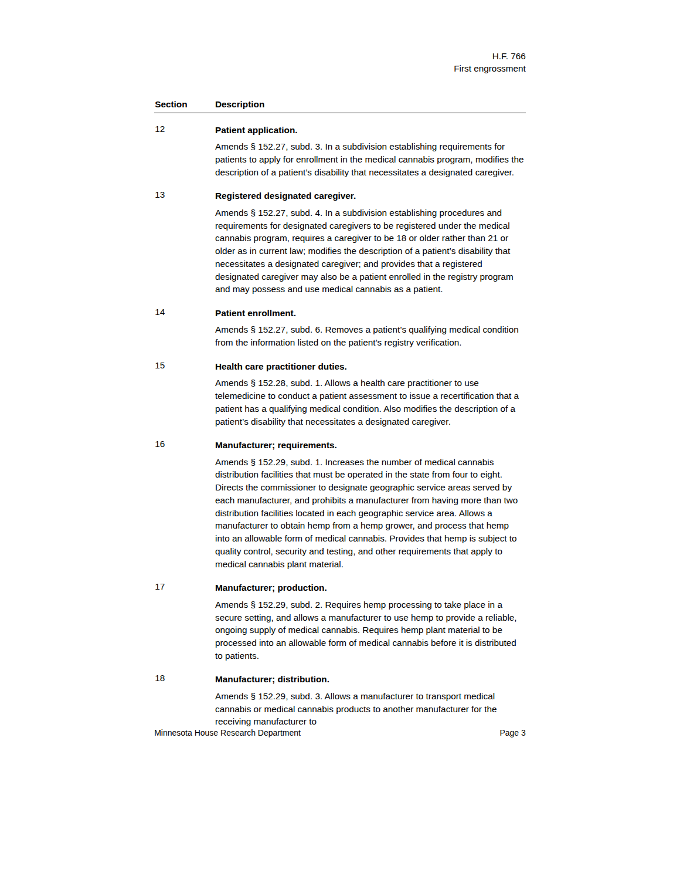H.F. 766
First engrossment
| Section | Description |
| --- | --- |
| 12 | Patient application. Amends § 152.27, subd. 3. In a subdivision establishing requirements for patients to apply for enrollment in the medical cannabis program, modifies the description of a patient’s disability that necessitates a designated caregiver. |
| 13 | Registered designated caregiver. Amends § 152.27, subd. 4. In a subdivision establishing procedures and requirements for designated caregivers to be registered under the medical cannabis program, requires a caregiver to be 18 or older rather than 21 or older as in current law; modifies the description of a patient’s disability that necessitates a designated caregiver; and provides that a registered designated caregiver may also be a patient enrolled in the registry program and may possess and use medical cannabis as a patient. |
| 14 | Patient enrollment. Amends § 152.27, subd. 6. Removes a patient’s qualifying medical condition from the information listed on the patient’s registry verification. |
| 15 | Health care practitioner duties. Amends § 152.28, subd. 1. Allows a health care practitioner to use telemedicine to conduct a patient assessment to issue a recertification that a patient has a qualifying medical condition. Also modifies the description of a patient’s disability that necessitates a designated caregiver. |
| 16 | Manufacturer; requirements. Amends § 152.29, subd. 1. Increases the number of medical cannabis distribution facilities that must be operated in the state from four to eight. Directs the commissioner to designate geographic service areas served by each manufacturer, and prohibits a manufacturer from having more than two distribution facilities located in each geographic service area. Allows a manufacturer to obtain hemp from a hemp grower, and process that hemp into an allowable form of medical cannabis. Provides that hemp is subject to quality control, security and testing, and other requirements that apply to medical cannabis plant material. |
| 17 | Manufacturer; production. Amends § 152.29, subd. 2. Requires hemp processing to take place in a secure setting, and allows a manufacturer to use hemp to provide a reliable, ongoing supply of medical cannabis. Requires hemp plant material to be processed into an allowable form of medical cannabis before it is distributed to patients. |
| 18 | Manufacturer; distribution. Amends § 152.29, subd. 3. Allows a manufacturer to transport medical cannabis or medical cannabis products to another manufacturer for the receiving manufacturer to |
Minnesota House Research Department Page 3